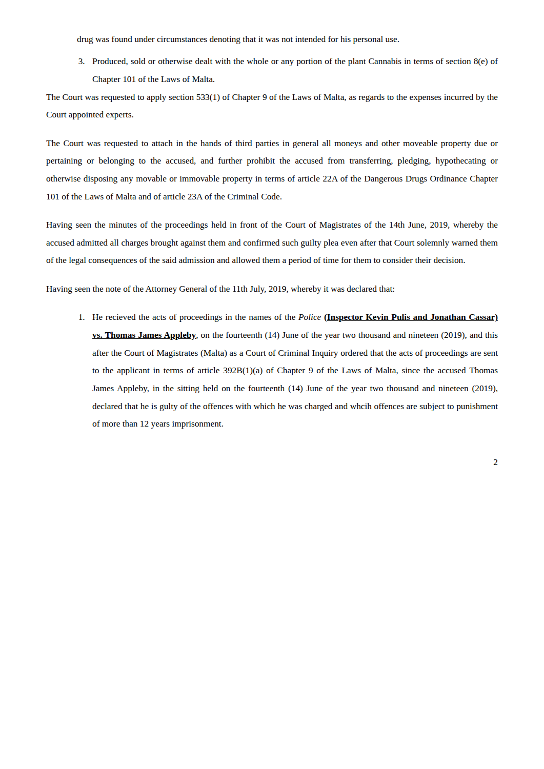drug was found under circumstances denoting that it was not intended for his personal use.
Produced, sold or otherwise dealt with the whole or any portion of the plant Cannabis in terms of section 8(e) of Chapter 101 of the Laws of Malta.
The Court was requested to apply section 533(1) of Chapter 9 of the Laws of Malta, as regards to the expenses incurred by the Court appointed experts.
The Court was requested to attach in the hands of third parties in general all moneys and other moveable property due or pertaining or belonging to the accused, and further prohibit the accused from transferring, pledging, hypothecating or otherwise disposing any movable or immovable property in terms of article 22A of the Dangerous Drugs Ordinance Chapter 101 of the Laws of Malta and of article 23A of the Criminal Code.
Having seen the minutes of the proceedings held in front of the Court of Magistrates of the 14th June, 2019, whereby the accused admitted all charges brought against them and confirmed such guilty plea even after that Court solemnly warned them of the legal consequences of the said admission and allowed them a period of time for them to consider their decision.
Having seen the note of the Attorney General of the 11th July, 2019, whereby it was declared that:
He recieved the acts of proceedings in the names of the Police (Inspector Kevin Pulis and Jonathan Cassar) vs. Thomas James Appleby, on the fourteenth (14) June of the year two thousand and nineteen (2019), and this after the Court of Magistrates (Malta) as a Court of Criminal Inquiry ordered that the acts of proceedings are sent to the applicant in terms of article 392B(1)(a) of Chapter 9 of the Laws of Malta, since the accused Thomas James Appleby, in the sitting held on the fourteenth (14) June of the year two thousand and nineteen (2019), declared that he is gulty of the offences with which he was charged and whcih offences are subject to punishment of more than 12 years imprisonment.
2